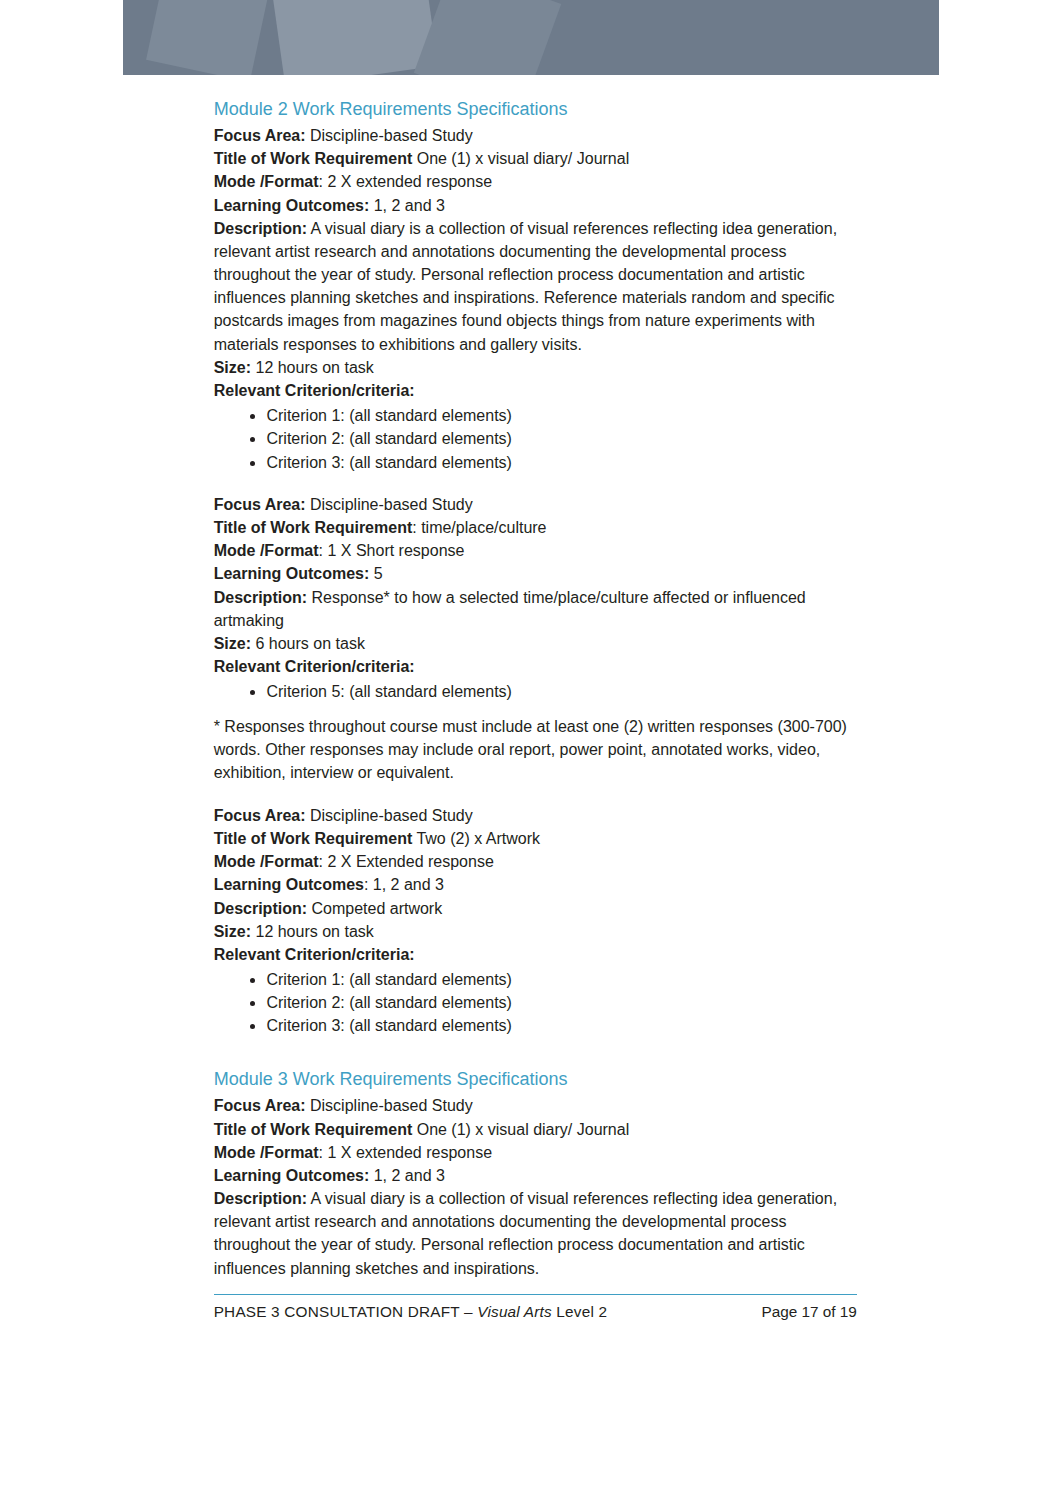Module 2 Work Requirements Specifications
Focus Area: Discipline-based Study
Title of Work Requirement One (1) x visual diary/ Journal
Mode /Format: 2 X extended response
Learning Outcomes: 1, 2 and 3
Description: A visual diary is a collection of visual references reflecting idea generation, relevant artist research and annotations documenting the developmental process throughout the year of study. Personal reflection process documentation and artistic influences planning sketches and inspirations. Reference materials random and specific postcards images from magazines found objects things from nature experiments with materials responses to exhibitions and gallery visits.
Size: 12 hours on task
Relevant Criterion/criteria:
Criterion 1: (all standard elements)
Criterion 2: (all standard elements)
Criterion 3: (all standard elements)
Focus Area: Discipline-based Study
Title of Work Requirement: time/place/culture
Mode /Format: 1 X Short response
Learning Outcomes: 5
Description: Response* to how a selected time/place/culture affected or influenced artmaking
Size: 6 hours on task
Relevant Criterion/criteria:
Criterion 5: (all standard elements)
* Responses throughout course must include at least one (2) written responses (300-700) words. Other responses may include oral report, power point, annotated works, video, exhibition, interview or equivalent.
Focus Area: Discipline-based Study
Title of Work Requirement Two (2) x Artwork
Mode /Format: 2 X Extended response
Learning Outcomes: 1, 2 and 3
Description: Competed artwork
Size: 12 hours on task
Relevant Criterion/criteria:
Criterion 1: (all standard elements)
Criterion 2: (all standard elements)
Criterion 3: (all standard elements)
Module 3 Work Requirements Specifications
Focus Area: Discipline-based Study
Title of Work Requirement One (1) x visual diary/ Journal
Mode /Format: 1 X extended response
Learning Outcomes: 1, 2 and 3
Description: A visual diary is a collection of visual references reflecting idea generation, relevant artist research and annotations documenting the developmental process throughout the year of study. Personal reflection process documentation and artistic influences planning sketches and inspirations.
PHASE 3 CONSULTATION DRAFT – Visual Arts Level 2
Page 17 of 19